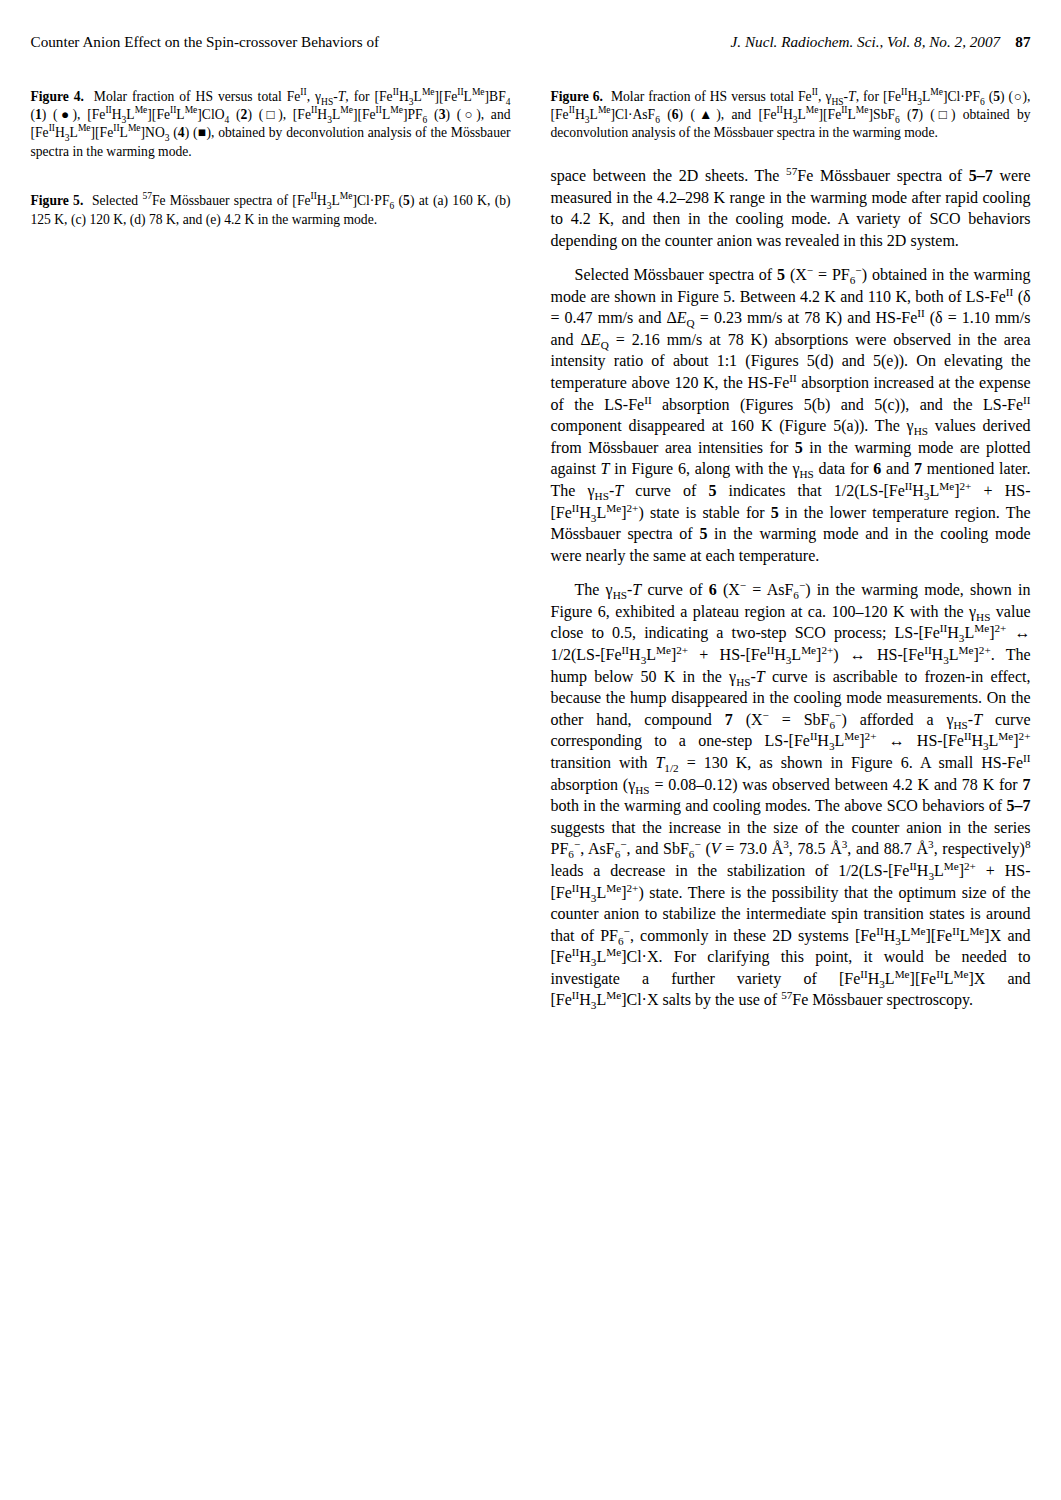Counter Anion Effect on the Spin-crossover Behaviors of
J. Nucl. Radiochem. Sci., Vol. 8, No. 2, 200787
Figure 4. Molar fraction of HS versus total FeII, γHS-T, for [FeIIH3LMe][FeIILMe]BF4 (1) (●), [FeIIH3LMe][FeIILMe]ClO4 (2) (□), [FeIIH3LMe][FeIILMe]PF6 (3) (○), and [FeIIH3LMe][FeIILMe]NO3 (4) (■), obtained by deconvolution analysis of the Mössbauer spectra in the warming mode.
Figure 5. Selected 57Fe Mössbauer spectra of [FeIIH3LMe]Cl·PF6 (5) at (a) 160 K, (b) 125 K, (c) 120 K, (d) 78 K, and (e) 4.2 K in the warming mode.
Figure 6. Molar fraction of HS versus total FeII, γHS-T, for [FeIIH3LMe]Cl·PF6 (5) (○), [FeIIH3LMe]Cl·AsF6 (6) (▲), and [FeIIH3LMe][FeIILMe]SbF6 (7) (□) obtained by deconvolution analysis of the Mössbauer spectra in the warming mode.
space between the 2D sheets. The 57Fe Mössbauer spectra of 5–7 were measured in the 4.2–298 K range in the warming mode after rapid cooling to 4.2 K, and then in the cooling mode. A variety of SCO behaviors depending on the counter anion was revealed in this 2D system.
Selected Mössbauer spectra of 5 (X− = PF6−) obtained in the warming mode are shown in Figure 5. Between 4.2 K and 110 K, both of LS-FeII (δ = 0.47 mm/s and ΔEQ = 0.23 mm/s at 78 K) and HS-FeII (δ = 1.10 mm/s and ΔEQ = 2.16 mm/s at 78 K) absorptions were observed in the area intensity ratio of about 1:1 (Figures 5(d) and 5(e)). On elevating the temperature above 120 K, the HS-FeII absorption increased at the expense of the LS-FeII absorption (Figures 5(b) and 5(c)), and the LS-FeII component disappeared at 160 K (Figure 5(a)). The γHS values derived from Mössbauer area intensities for 5 in the warming mode are plotted against T in Figure 6, along with the γHS data for 6 and 7 mentioned later. The γHS-T curve of 5 indicates that 1/2(LS-[FeIIH3LMe]2+ + HS-[FeIIH3LMe]2+) state is stable for 5 in the lower temperature region. The Mössbauer spectra of 5 in the warming mode and in the cooling mode were nearly the same at each temperature.
The γHS-T curve of 6 (X− = AsF6−) in the warming mode, shown in Figure 6, exhibited a plateau region at ca. 100–120 K with the γHS value close to 0.5, indicating a two-step SCO process; LS-[FeIIH3LMe]2+ ↔ 1/2(LS-[FeIIH3LMe]2+ + HS-[FeIIH3LMe]2+) ↔ HS-[FeIIH3LMe]2+. The hump below 50 K in the γHS-T curve is ascribable to frozen-in effect, because the hump disappeared in the cooling mode measurements. On the other hand, compound 7 (X− = SbF6−) afforded a γHS-T curve corresponding to a one-step LS-[FeIIH3LMe]2+ ↔ HS-[FeIIH3LMe]2+ transition with T1/2 = 130 K, as shown in Figure 6. A small HS-FeII absorption (γHS = 0.08–0.12) was observed between 4.2 K and 78 K for 7 both in the warming and cooling modes. The above SCO behaviors of 5–7 suggests that the increase in the size of the counter anion in the series PF6−, AsF6−, and SbF6− (V = 73.0 Å3, 78.5 Å3, and 88.7 Å3, respectively)8 leads a decrease in the stabilization of 1/2(LS-[FeIIH3LMe]2+ + HS-[FeIIH3LMe]2+) state. There is the possibility that the optimum size of the counter anion to stabilize the intermediate spin transition states is around that of PF6−, commonly in these 2D systems [FeIIH3LMe][FeIILMe]X and [FeIIH3LMe]Cl·X. For clarifying this point, it would be needed to investigate a further variety of [FeIIH3LMe][FeIILMe]X and [FeIIH3LMe]Cl·X salts by the use of 57Fe Mössbauer spectroscopy.